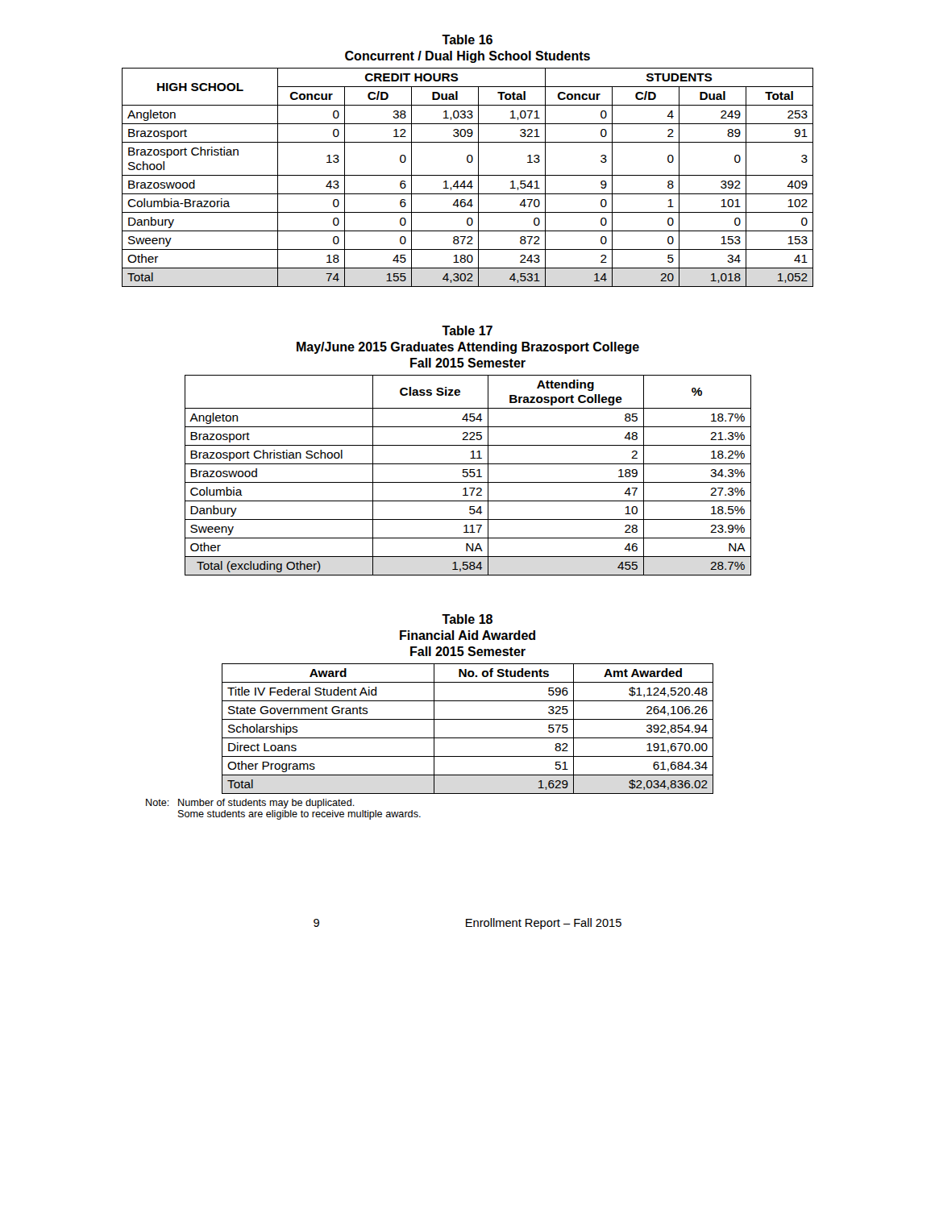Table 16
Concurrent / Dual High School Students
| HIGH SCHOOL | CREDIT HOURS | STUDENTS |
| --- | --- | --- |
| Concur | C/D | Dual | Total | Concur | C/D | Dual | Total |
| Angleton | 0 | 38 | 1,033 | 1,071 | 0 | 4 | 249 | 253 |
| Brazosport | 0 | 12 | 309 | 321 | 0 | 2 | 89 | 91 |
| Brazosport Christian School | 13 | 0 | 0 | 13 | 3 | 0 | 0 | 3 |
| Brazoswood | 43 | 6 | 1,444 | 1,541 | 9 | 8 | 392 | 409 |
| Columbia-Brazoria | 0 | 6 | 464 | 470 | 0 | 1 | 101 | 102 |
| Danbury | 0 | 0 | 0 | 0 | 0 | 0 | 0 | 0 |
| Sweeny | 0 | 0 | 872 | 872 | 0 | 0 | 153 | 153 |
| Other | 18 | 45 | 180 | 243 | 2 | 5 | 34 | 41 |
| Total | 74 | 155 | 4,302 | 4,531 | 14 | 20 | 1,018 | 1,052 |
Table 17
May/June 2015 Graduates Attending Brazosport College
Fall 2015 Semester
| | Class Size | Attending Brazosport College | % |
| --- | --- | --- | --- |
| Angleton | 454 | 85 | 18.7% |
| Brazosport | 225 | 48 | 21.3% |
| Brazosport Christian School | 11 | 2 | 18.2% |
| Brazoswood | 551 | 189 | 34.3% |
| Columbia | 172 | 47 | 27.3% |
| Danbury | 54 | 10 | 18.5% |
| Sweeny | 117 | 28 | 23.9% |
| Other | NA | 46 | NA |
| Total (excluding Other) | 1,584 | 455 | 28.7% |
Table 18
Financial Aid Awarded
Fall 2015 Semester
| Award | No. of Students | Amt Awarded |
| --- | --- | --- |
| Title IV Federal Student Aid | 596 | $1,124,520.48 |
| State Government Grants | 325 | 264,106.26 |
| Scholarships | 575 | 392,854.94 |
| Direct Loans | 82 | 191,670.00 |
| Other Programs | 51 | 61,684.34 |
| Total | 1,629 | $2,034,836.02 |
Note: Number of students may be duplicated.
Some students are eligible to receive multiple awards.
9 Enrollment Report – Fall 2015